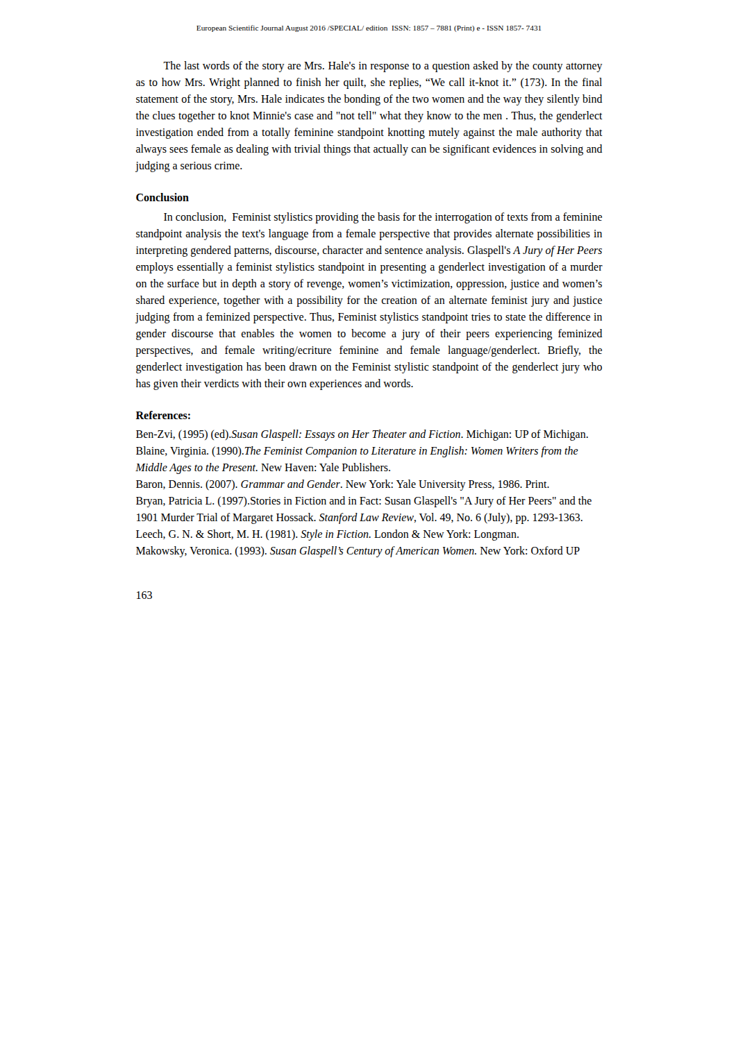European Scientific Journal August 2016 /SPECIAL/ edition ISSN: 1857 – 7881 (Print) e - ISSN 1857- 7431
The last words of the story are Mrs. Hale's in response to a question asked by the county attorney as to how Mrs. Wright planned to finish her quilt, she replies, “We call it-knot it.” (173). In the final statement of the story, Mrs. Hale indicates the bonding of the two women and the way they silently bind the clues together to knot Minnie's case and "not tell" what they know to the men . Thus, the genderlect investigation ended from a totally feminine standpoint knotting mutely against the male authority that always sees female as dealing with trivial things that actually can be significant evidences in solving and judging a serious crime.
Conclusion
In conclusion, Feminist stylistics providing the basis for the interrogation of texts from a feminine standpoint analysis the text's language from a female perspective that provides alternate possibilities in interpreting gendered patterns, discourse, character and sentence analysis. Glaspell's A Jury of Her Peers employs essentially a feminist stylistics standpoint in presenting a genderlect investigation of a murder on the surface but in depth a story of revenge, women’s victimization, oppression, justice and women’s shared experience, together with a possibility for the creation of an alternate feminist jury and justice judging from a feminized perspective. Thus, Feminist stylistics standpoint tries to state the difference in gender discourse that enables the women to become a jury of their peers experiencing feminized perspectives, and female writing/ecriture feminine and female language/genderlect. Briefly, the genderlect investigation has been drawn on the Feminist stylistic standpoint of the genderlect jury who has given their verdicts with their own experiences and words.
References:
Ben-Zvi, (1995) (ed).Susan Glaspell: Essays on Her Theater and Fiction. Michigan: UP of Michigan.
Blaine, Virginia. (1990).The Feminist Companion to Literature in English: Women Writers from the Middle Ages to the Present. New Haven: Yale Publishers.
Baron, Dennis. (2007). Grammar and Gender. New York: Yale University Press, 1986. Print.
Bryan, Patricia L. (1997).Stories in Fiction and in Fact: Susan Glaspell's "A Jury of Her Peers" and the 1901 Murder Trial of Margaret Hossack. Stanford Law Review, Vol. 49, No. 6 (July), pp. 1293-1363.
Leech, G. N. & Short, M. H. (1981). Style in Fiction. London & New York: Longman.
Makowsky, Veronica. (1993). Susan Glaspell’s Century of American Women. New York: Oxford UP
163